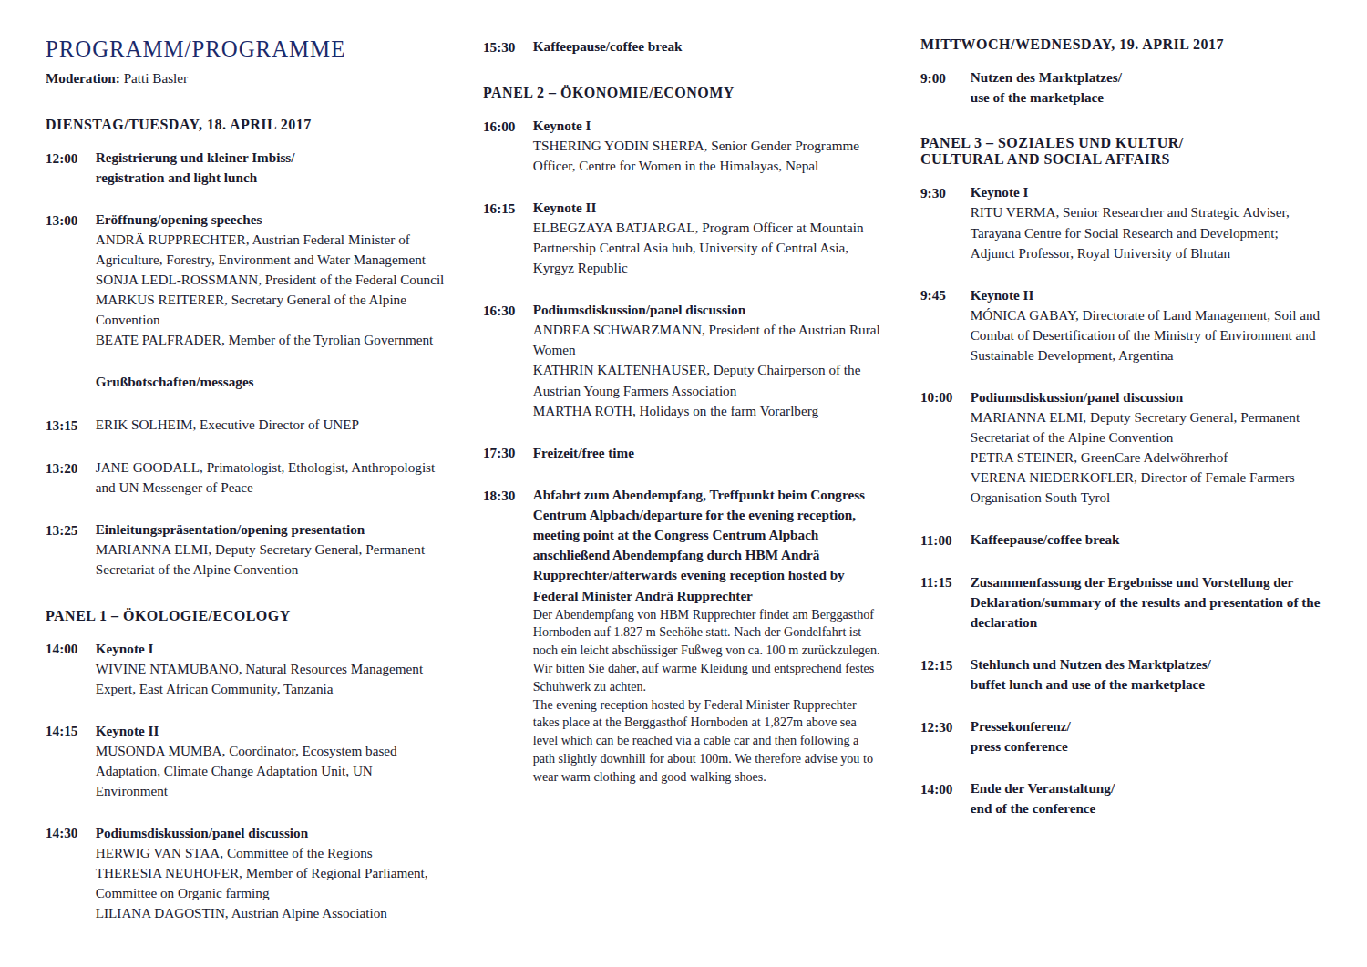PROGRAMM/PROGRAMME
Moderation: Patti Basler
DIENSTAG/TUESDAY, 18. APRIL 2017
12:00
Registrierung und kleiner Imbiss/
registration and light lunch
13:00
Eröffnung/opening speeches ANDRÄ RUPPRECHTER, Austrian Federal Minister of Agriculture, Forestry, Environment and Water Management SONJA LEDL-ROSSMANN, President of the Federal Council MARKUS REITERER, Secretary General of the Alpine Convention BEATE PALFRADER, Member of the Tyrolian Government
Grußbotschaften/messages
13:15
ERIK SOLHEIM, Executive Director of UNEP
13:20
JANE GOODALL, Primatologist, Ethologist, Anthropologist and UN Messenger of Peace
13:25
Einleitungspräsentation/opening presentation MARIANNA ELMI, Deputy Secretary General, Permanent Secretariat of the Alpine Convention
PANEL 1 – ÖKOLOGIE/ECOLOGY
14:00
Keynote I WIVINE NTAMUBANO, Natural Resources Management Expert, East African Community, Tanzania
14:15
Keynote II MUSONDA MUMBA, Coordinator, Ecosystem based Adaptation, Climate Change Adaptation Unit, UN Environment
14:30
Podiumsdiskussion/panel discussion HERWIG VAN STAA, Committee of the Regions THERESIA NEUHOFER, Member of Regional Parliament, Committee on Organic farming LILIANA DAGOSTIN, Austrian Alpine Association
15:30
Kaffeepause/coffee break
PANEL 2 – ÖKONOMIE/ECONOMY
16:00
Keynote I TSHERING YODIN SHERPA, Senior Gender Programme Officer, Centre for Women in the Himalayas, Nepal
16:15
Keynote II ELBEGZAYA BATJARGAL, Program Officer at Mountain Partnership Central Asia hub, University of Central Asia, Kyrgyz Republic
16:30
Podiumsdiskussion/panel discussion ANDREA SCHWARZMANN, President of the Austrian Rural Women KATHRIN KALTENHAUSER, Deputy Chairperson of the Austrian Young Farmers Association MARTHA ROTH, Holidays on the farm Vorarlberg
17:30
Freizeit/free time
18:30
Abfahrt zum Abendempfang, Treffpunkt beim Congress Centrum Alpbach/departure for the evening reception, meeting point at the Congress Centrum Alpbach anschließend Abendempfang durch HBM Andrä Rupprechter/afterwards evening reception hosted by Federal Minister Andrä Rupprechter Der Abendempfang von HBM Rupprechter findet am Berggasthof Hornboden auf 1.827 m Seehöhe statt. Nach der Gondelfahrt ist noch ein leicht abschüssiger Fußweg von ca. 100 m zurückzulegen. Wir bitten Sie daher, auf warme Kleidung und entsprechend festes Schuhwerk zu achten. The evening reception hosted by Federal Minister Rupprechter takes place at the Berggasthof Hornboden at 1,827m above sea level which can be reached via a cable car and then following a path slightly downhill for about 100m. We therefore advise you to wear warm clothing and good walking shoes.
MITTWOCH/WEDNESDAY, 19. APRIL 2017
9:00
Nutzen des Marktplatzes/
use of the marketplace
PANEL 3 – SOZIALES UND KULTUR/
CULTURAL AND SOCIAL AFFAIRS
9:30
Keynote I RITU VERMA, Senior Researcher and Strategic Adviser, Tarayana Centre for Social Research and Development; Adjunct Professor, Royal University of Bhutan
9:45
Keynote II MÓNICA GABAY, Directorate of Land Management, Soil and Combat of Desertification of the Ministry of Environment and Sustainable Development, Argentina
10:00
Podiumsdiskussion/panel discussion MARIANNA ELMI, Deputy Secretary General, Permanent Secretariat of the Alpine Convention PETRA STEINER, GreenCare Adelwöhrerhof VERENA NIEDERKOFLER, Director of Female Farmers Organisation South Tyrol
11:00
Kaffeepause/coffee break
11:15
Zusammenfassung der Ergebnisse und Vorstellung der Deklaration/summary of the results and presentation of the declaration
12:15
Stehlunch und Nutzen des Marktplatzes/
buffet lunch and use of the marketplace
12:30
Pressekonferenz/
press conference
14:00
Ende der Veranstaltung/
end of the conference